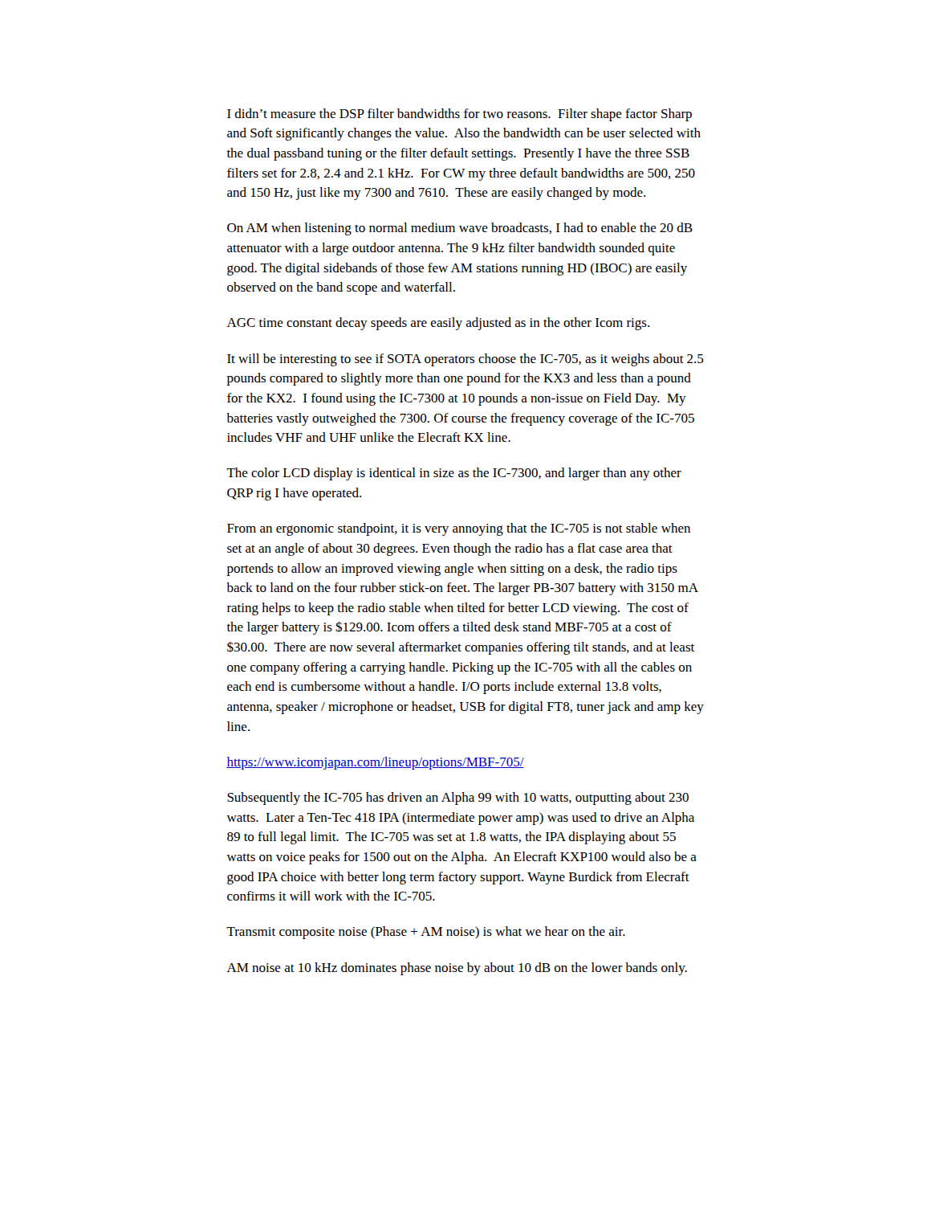I didn’t measure the DSP filter bandwidths for two reasons. Filter shape factor Sharp and Soft significantly changes the value. Also the bandwidth can be user selected with the dual passband tuning or the filter default settings. Presently I have the three SSB filters set for 2.8, 2.4 and 2.1 kHz. For CW my three default bandwidths are 500, 250 and 150 Hz, just like my 7300 and 7610. These are easily changed by mode.
On AM when listening to normal medium wave broadcasts, I had to enable the 20 dB attenuator with a large outdoor antenna. The 9 kHz filter bandwidth sounded quite good. The digital sidebands of those few AM stations running HD (IBOC) are easily observed on the band scope and waterfall.
AGC time constant decay speeds are easily adjusted as in the other Icom rigs.
It will be interesting to see if SOTA operators choose the IC-705, as it weighs about 2.5 pounds compared to slightly more than one pound for the KX3 and less than a pound for the KX2. I found using the IC-7300 at 10 pounds a non-issue on Field Day. My batteries vastly outweighed the 7300. Of course the frequency coverage of the IC-705 includes VHF and UHF unlike the Elecraft KX line.
The color LCD display is identical in size as the IC-7300, and larger than any other QRP rig I have operated.
From an ergonomic standpoint, it is very annoying that the IC-705 is not stable when set at an angle of about 30 degrees. Even though the radio has a flat case area that portends to allow an improved viewing angle when sitting on a desk, the radio tips back to land on the four rubber stick-on feet. The larger PB-307 battery with 3150 mA rating helps to keep the radio stable when tilted for better LCD viewing. The cost of the larger battery is $129.00. Icom offers a tilted desk stand MBF-705 at a cost of $30.00. There are now several aftermarket companies offering tilt stands, and at least one company offering a carrying handle. Picking up the IC-705 with all the cables on each end is cumbersome without a handle. I/O ports include external 13.8 volts, antenna, speaker / microphone or headset, USB for digital FT8, tuner jack and amp key line.
https://www.icomjapan.com/lineup/options/MBF-705/
Subsequently the IC-705 has driven an Alpha 99 with 10 watts, outputting about 230 watts. Later a Ten-Tec 418 IPA (intermediate power amp) was used to drive an Alpha 89 to full legal limit. The IC-705 was set at 1.8 watts, the IPA displaying about 55 watts on voice peaks for 1500 out on the Alpha. An Elecraft KXP100 would also be a good IPA choice with better long term factory support. Wayne Burdick from Elecraft confirms it will work with the IC-705.
Transmit composite noise (Phase + AM noise) is what we hear on the air.
AM noise at 10 kHz dominates phase noise by about 10 dB on the lower bands only.